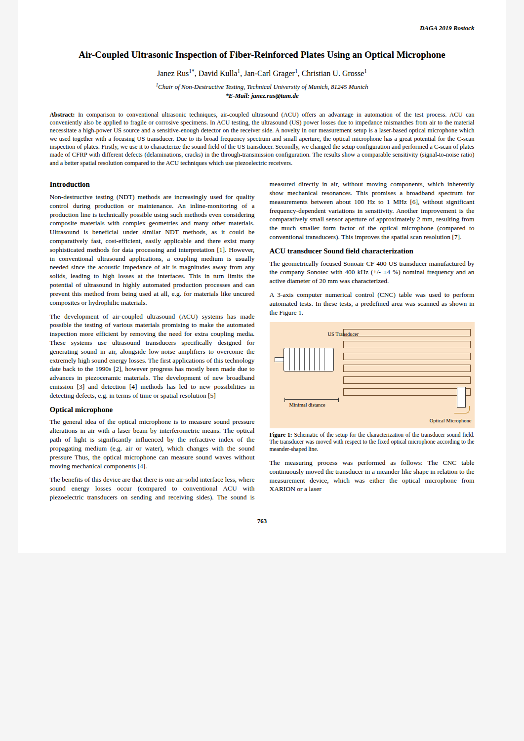DAGA 2019 Rostock
Air-Coupled Ultrasonic Inspection of Fiber-Reinforced Plates Using an Optical Microphone
Janez Rus1*, David Kulla1, Jan-Carl Grager1, Christian U. Grosse1
1Chair of Non-Destructive Testing, Technical University of Munich, 81245 Munich
*E-Mail: janez.rus@tum.de
Abstract: In comparison to conventional ultrasonic techniques, air-coupled ultrasound (ACU) offers an advantage in automation of the test process. ACU can conveniently also be applied to fragile or corrosive specimens. In ACU testing, the ultrasound (US) power losses due to impedance mismatches from air to the material necessitate a high-power US source and a sensitive-enough detector on the receiver side. A novelty in our measurement setup is a laser-based optical microphone which we used together with a focusing US transducer. Due to its broad frequency spectrum and small aperture, the optical microphone has a great potential for the C-scan inspection of plates. Firstly, we use it to characterize the sound field of the US transducer. Secondly, we changed the setup configuration and performed a C-scan of plates made of CFRP with different defects (delaminations, cracks) in the through-transmission configuration. The results show a comparable sensitivity (signal-to-noise ratio) and a better spatial resolution compared to the ACU techniques which use piezoelectric receivers.
Introduction
Non-destructive testing (NDT) methods are increasingly used for quality control during production or maintenance. An inline-monitoring of a production line is technically possible using such methods even considering composite materials with complex geometries and many other materials. Ultrasound is beneficial under similar NDT methods, as it could be comparatively fast, cost-efficient, easily applicable and there exist many sophisticated methods for data processing and interpretation [1]. However, in conventional ultrasound applications, a coupling medium is usually needed since the acoustic impedance of air is magnitudes away from any solids, leading to high losses at the interfaces. This in turn limits the potential of ultrasound in highly automated production processes and can prevent this method from being used at all, e.g. for materials like uncured composites or hydrophilic materials.
The development of air-coupled ultrasound (ACU) systems has made possible the testing of various materials promising to make the automated inspection more efficient by removing the need for extra coupling media. These systems use ultrasound transducers specifically designed for generating sound in air, alongside low-noise amplifiers to overcome the extremely high sound energy losses. The first applications of this technology date back to the 1990s [2], however progress has mostly been made due to advances in piezoceramic materials. The development of new broadband emission [3] and detection [4] methods has led to new possibilities in detecting defects, e.g. in terms of time or spatial resolution [5]
Optical microphone
The general idea of the optical microphone is to measure sound pressure alterations in air with a laser beam by interferometric means. The optical path of light is significantly influenced by the refractive index of the propagating medium (e.g. air or water), which changes with the sound pressure Thus, the optical microphone can measure sound waves without moving mechanical components [4].
The benefits of this device are that there is one air-solid interface less, where sound energy losses occur (compared to conventional ACU with piezoelectric transducers on sending and receiving sides). The sound is measured directly in air, without moving components, which inherently show mechanical resonances. This promises a broadband spectrum for measurements between about 100 Hz to 1 MHz [6], without significant frequency-dependent variations in sensitivity. Another improvement is the comparatively small sensor aperture of approximately 2 mm, resulting from the much smaller form factor of the optical microphone (compared to conventional transducers). This improves the spatial scan resolution [7].
ACU transducer Sound field characterization
The geometrically focused Sonoair CF 400 US transducer manufactured by the company Sonotec with 400 kHz (+/- ±4 %) nominal frequency and an active diameter of 20 mm was characterized.
A 3-axis computer numerical control (CNC) table was used to perform automated tests. In these tests, a predefined area was scanned as shown in the Figure 1.
US Transducer Minimal distance Optical Microphone
Figure 1: Schematic of the setup for the characterization of the transducer sound field. The transducer was moved with respect to the fixed optical microphone according to the meander-shaped line.
The measuring process was performed as follows: The CNC table continuously moved the transducer in a meander-like shape in relation to the measurement device, which was either the optical microphone from XARION or a laser
763